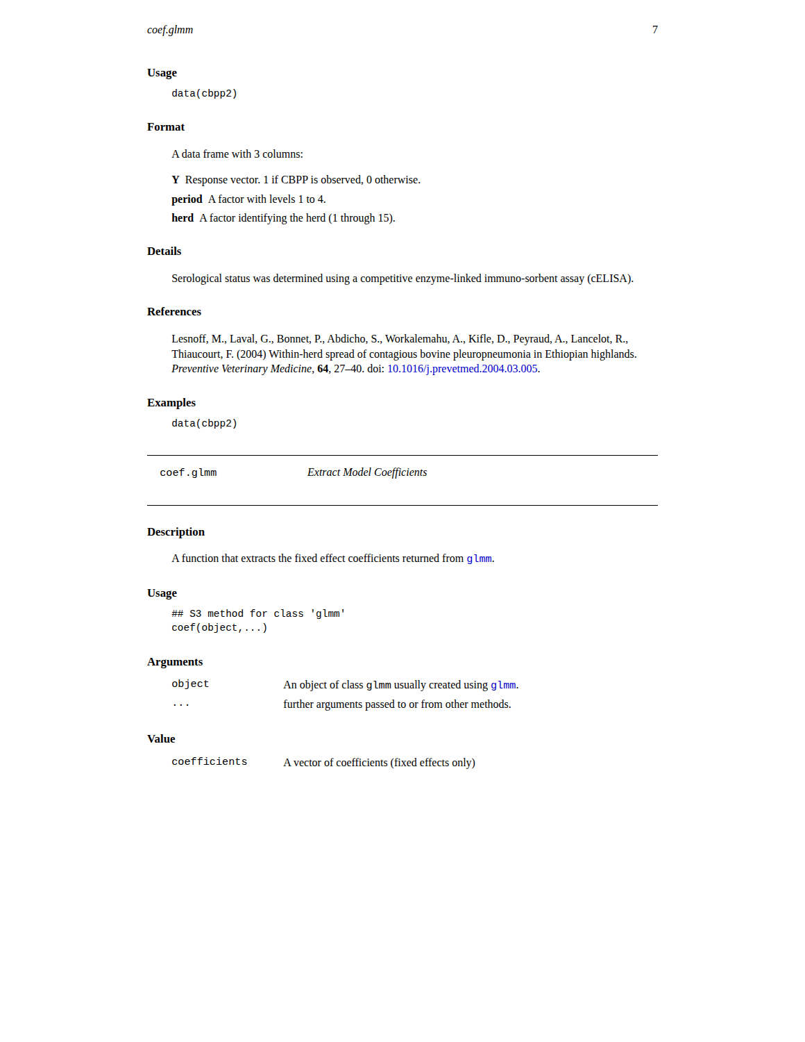coef.glmm 7
Usage
data(cbpp2)
Format
A data frame with 3 columns:
Y
Response vector. 1 if CBPP is observed, 0 otherwise.
period
A factor with levels 1 to 4.
herd
A factor identifying the herd (1 through 15).
Details
Serological status was determined using a competitive enzyme-linked immuno-sorbent assay (cELISA).
References
Lesnoff, M., Laval, G., Bonnet, P., Abdicho, S., Workalemahu, A., Kifle, D., Peyraud, A., Lancelot, R., Thiaucourt, F. (2004) Within-herd spread of contagious bovine pleuropneumonia in Ethiopian highlands. Preventive Veterinary Medicine, 64, 27–40. doi: 10.1016/j.prevetmed.2004.03.005.
Examples
data(cbpp2)
coef.glmm Extract Model Coefficients
Description
A function that extracts the fixed effect coefficients returned from glmm.
Usage
## S3 method for class 'glmm'
coef(object,...)
Arguments
| object | An object of class glmm usually created using glmm . |
| ... | further arguments passed to or from other methods. |
Value
| coefficients | A vector of coefficients (fixed effects only) |